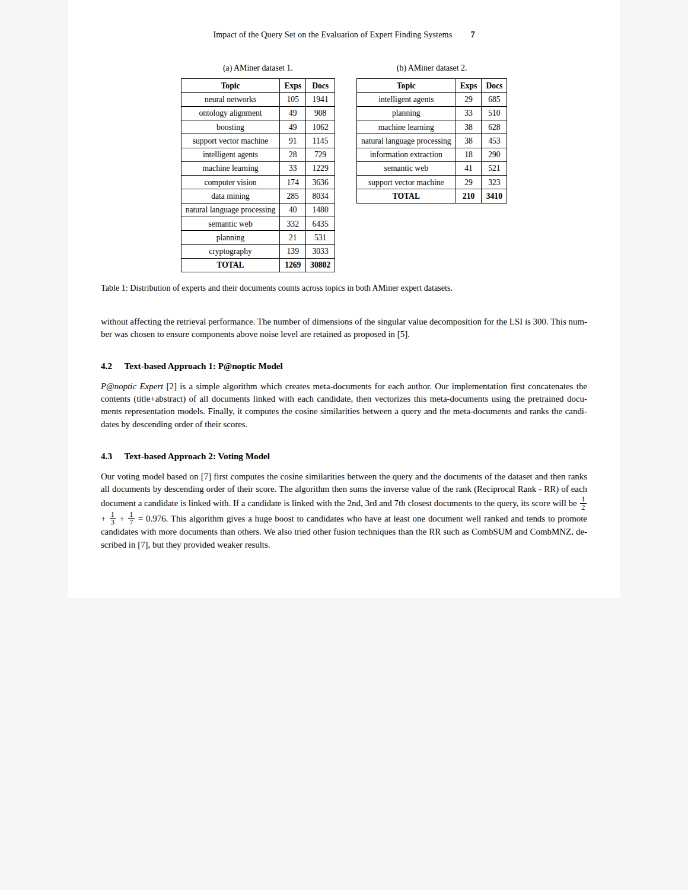Impact of the Query Set on the Evaluation of Expert Finding Systems 7
(a) AMiner dataset 1.
| Topic | Exps | Docs |
| --- | --- | --- |
| neural networks | 105 | 1941 |
| ontology alignment | 49 | 908 |
| boosting | 49 | 1062 |
| support vector machine | 91 | 1145 |
| intelligent agents | 28 | 729 |
| machine learning | 33 | 1229 |
| computer vision | 174 | 3636 |
| data mining | 285 | 8034 |
| natural language processing | 40 | 1480 |
| semantic web | 332 | 6435 |
| planning | 21 | 531 |
| cryptography | 139 | 3033 |
| TOTAL | 1269 | 30802 |
(b) AMiner dataset 2.
| Topic | Exps | Docs |
| --- | --- | --- |
| intelligent agents | 29 | 685 |
| planning | 33 | 510 |
| machine learning | 38 | 628 |
| natural language processing | 38 | 453 |
| information extraction | 18 | 290 |
| semantic web | 41 | 521 |
| support vector machine | 29 | 323 |
| TOTAL | 210 | 3410 |
Table 1: Distribution of experts and their documents counts across topics in both AMiner expert datasets.
without affecting the retrieval performance. The number of dimensions of the singular value decomposition for the LSI is 300. This number was chosen to ensure components above noise level are retained as proposed in [5].
4.2 Text-based Approach 1: P@noptic Model
P@noptic Expert [2] is a simple algorithm which creates meta-documents for each author. Our implementation first concatenates the contents (title+abstract) of all documents linked with each candidate, then vectorizes this meta-documents using the pretrained documents representation models. Finally, it computes the cosine similarities between a query and the meta-documents and ranks the candidates by descending order of their scores.
4.3 Text-based Approach 2: Voting Model
Our voting model based on [7] first computes the cosine similarities between the query and the documents of the dataset and then ranks all documents by descending order of their score. The algorithm then sums the inverse value of the rank (Reciprocal Rank - RR) of each document a candidate is linked with. If a candidate is linked with the 2nd, 3rd and 7th closest documents to the query, its score will be 12 + 13 + 17 = 0.976. This algorithm gives a huge boost to candidates who have at least one document well ranked and tends to promote candidates with more documents than others. We also tried other fusion techniques than the RR such as CombSUM and CombMNZ, described in [7], but they provided weaker results.